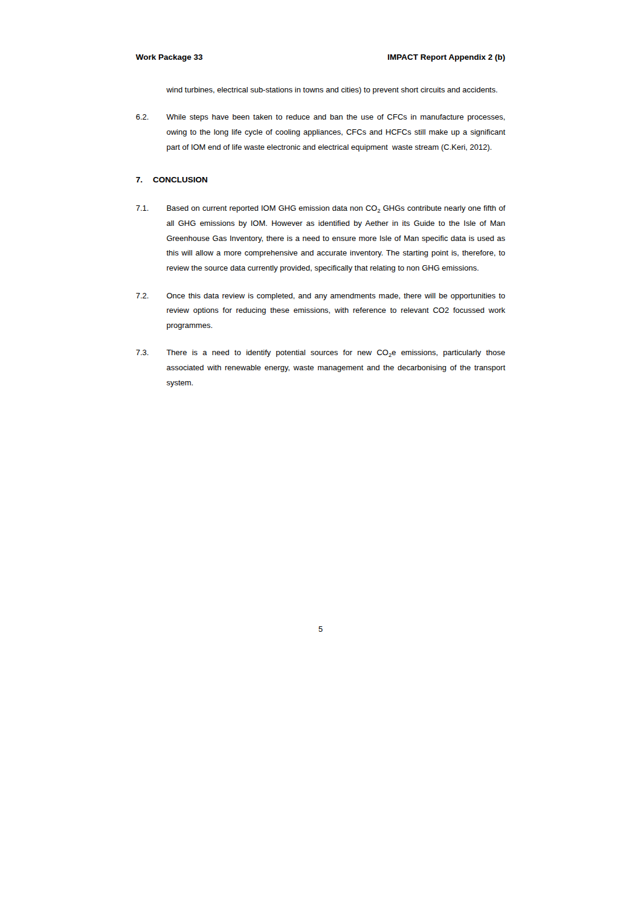Work Package 33
IMPACT Report Appendix 2 (b)
wind turbines, electrical sub-stations in towns and cities) to prevent short circuits and accidents.
6.2.
While steps have been taken to reduce and ban the use of CFCs in manufacture processes, owing to the long life cycle of cooling appliances, CFCs and HCFCs still make up a significant part of IOM end of life waste electronic and electrical equipment waste stream (C.Keri, 2012).
7. CONCLUSION
7.1.
Based on current reported IOM GHG emission data non CO2 GHGs contribute nearly one fifth of all GHG emissions by IOM. However as identified by Aether in its Guide to the Isle of Man Greenhouse Gas Inventory, there is a need to ensure more Isle of Man specific data is used as this will allow a more comprehensive and accurate inventory. The starting point is, therefore, to review the source data currently provided, specifically that relating to non GHG emissions.
7.2.
Once this data review is completed, and any amendments made, there will be opportunities to review options for reducing these emissions, with reference to relevant CO2 focussed work programmes.
7.3.
There is a need to identify potential sources for new CO2e emissions, particularly those associated with renewable energy, waste management and the decarbonising of the transport system.
5